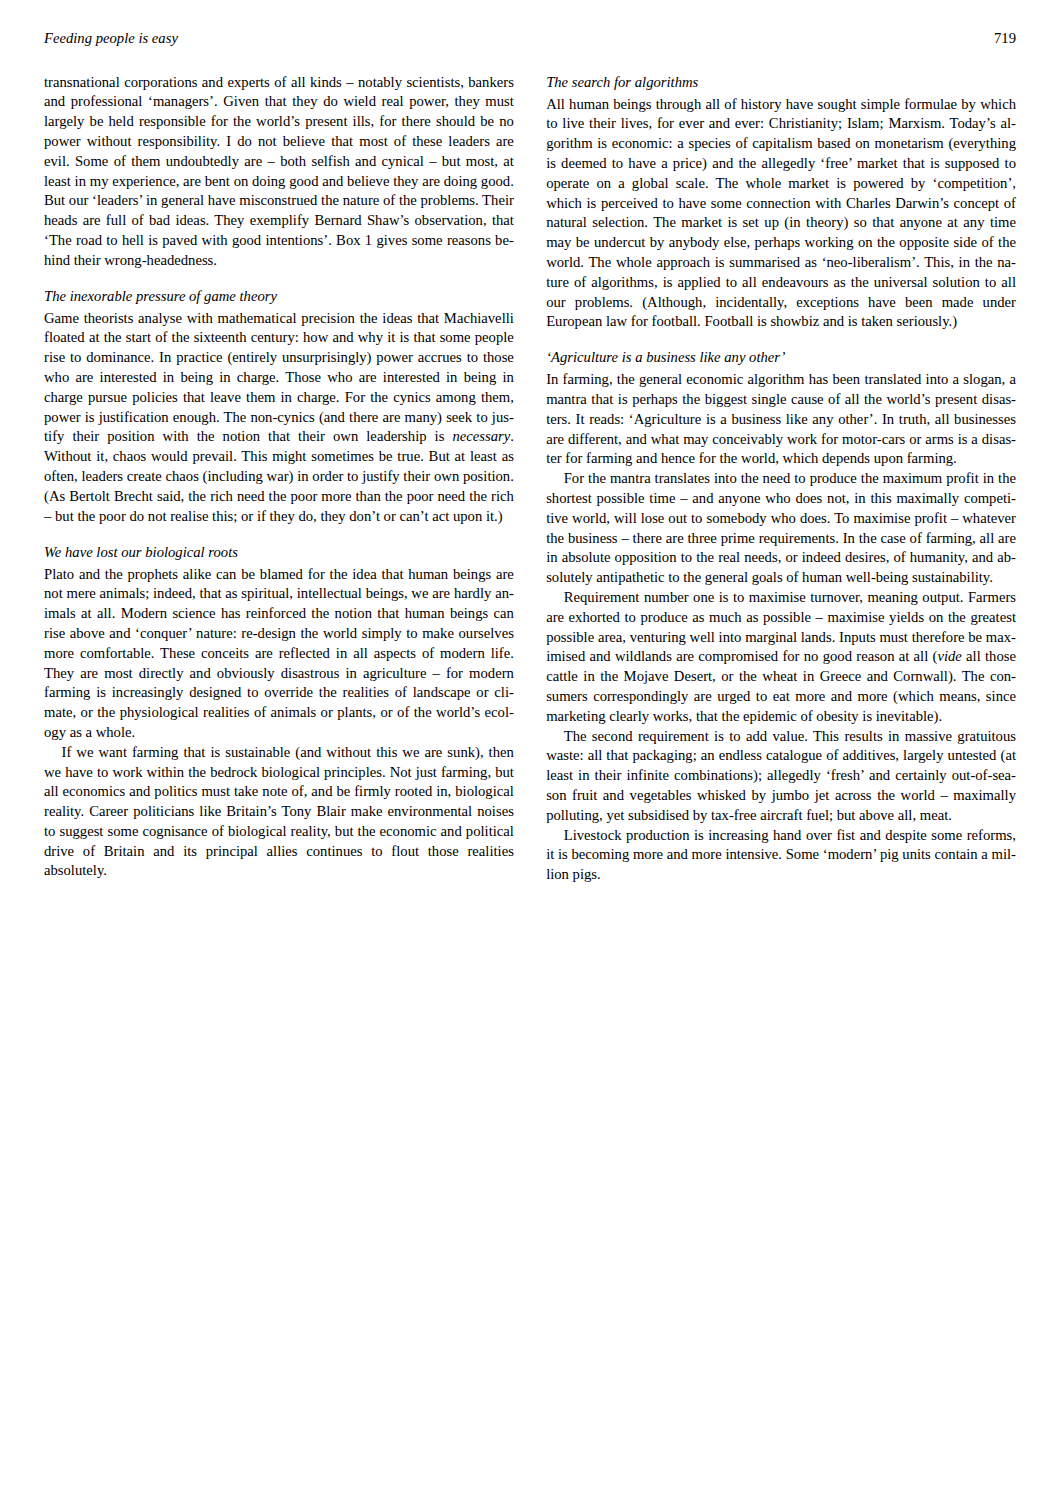Feeding people is easy 719
transnational corporations and experts of all kinds – notably scientists, bankers and professional ‘managers’. Given that they do wield real power, they must largely be held responsible for the world’s present ills, for there should be no power without responsibility. I do not believe that most of these leaders are evil. Some of them undoubtedly are – both selfish and cynical – but most, at least in my experience, are bent on doing good and believe they are doing good. But our ‘leaders’ in general have misconstrued the nature of the problems. Their heads are full of bad ideas. They exemplify Bernard Shaw’s observation, that ‘The road to hell is paved with good intentions’. Box 1 gives some reasons behind their wrong-headedness.
The inexorable pressure of game theory
Game theorists analyse with mathematical precision the ideas that Machiavelli floated at the start of the sixteenth century: how and why it is that some people rise to dominance. In practice (entirely unsurprisingly) power accrues to those who are interested in being in charge. Those who are interested in being in charge pursue policies that leave them in charge. For the cynics among them, power is justification enough. The non-cynics (and there are many) seek to justify their position with the notion that their own leadership is necessary. Without it, chaos would prevail. This might sometimes be true. But at least as often, leaders create chaos (including war) in order to justify their own position. (As Bertolt Brecht said, the rich need the poor more than the poor need the rich – but the poor do not realise this; or if they do, they don’t or can’t act upon it.)
We have lost our biological roots
Plato and the prophets alike can be blamed for the idea that human beings are not mere animals; indeed, that as spiritual, intellectual beings, we are hardly animals at all. Modern science has reinforced the notion that human beings can rise above and ‘conquer’ nature: re-design the world simply to make ourselves more comfortable. These conceits are reflected in all aspects of modern life. They are most directly and obviously disastrous in agriculture – for modern farming is increasingly designed to override the realities of landscape or climate, or the physiological realities of animals or plants, or of the world’s ecology as a whole.
If we want farming that is sustainable (and without this we are sunk), then we have to work within the bedrock biological principles. Not just farming, but all economics and politics must take note of, and be firmly rooted in, biological reality. Career politicians like Britain’s Tony Blair make environmental noises to suggest some cognisance of biological reality, but the economic and political drive of Britain and its principal allies continues to flout those realities absolutely.
The search for algorithms
All human beings through all of history have sought simple formulae by which to live their lives, for ever and ever: Christianity; Islam; Marxism. Today’s algorithm is economic: a species of capitalism based on monetarism (everything is deemed to have a price) and the allegedly ‘free’ market that is supposed to operate on a global scale. The whole market is powered by ‘competition’, which is perceived to have some connection with Charles Darwin’s concept of natural selection. The market is set up (in theory) so that anyone at any time may be undercut by anybody else, perhaps working on the opposite side of the world. The whole approach is summarised as ‘neo-liberalism’. This, in the nature of algorithms, is applied to all endeavours as the universal solution to all our problems. (Although, incidentally, exceptions have been made under European law for football. Football is showbiz and is taken seriously.)
‘Agriculture is a business like any other’
In farming, the general economic algorithm has been translated into a slogan, a mantra that is perhaps the biggest single cause of all the world’s present disasters. It reads: ‘Agriculture is a business like any other’. In truth, all businesses are different, and what may conceivably work for motor-cars or arms is a disaster for farming and hence for the world, which depends upon farming.
For the mantra translates into the need to produce the maximum profit in the shortest possible time – and anyone who does not, in this maximally competitive world, will lose out to somebody who does. To maximise profit – whatever the business – there are three prime requirements. In the case of farming, all are in absolute opposition to the real needs, or indeed desires, of humanity, and absolutely antipathetic to the general goals of human well-being sustainability.
Requirement number one is to maximise turnover, meaning output. Farmers are exhorted to produce as much as possible – maximise yields on the greatest possible area, venturing well into marginal lands. Inputs must therefore be maximised and wildlands are compromised for no good reason at all (vide all those cattle in the Mojave Desert, or the wheat in Greece and Cornwall). The consumers correspondingly are urged to eat more and more (which means, since marketing clearly works, that the epidemic of obesity is inevitable).
The second requirement is to add value. This results in massive gratuitous waste: all that packaging; an endless catalogue of additives, largely untested (at least in their infinite combinations); allegedly ‘fresh’ and certainly out-of-season fruit and vegetables whisked by jumbo jet across the world – maximally polluting, yet subsidised by tax-free aircraft fuel; but above all, meat.
Livestock production is increasing hand over fist and despite some reforms, it is becoming more and more intensive. Some ‘modern’ pig units contain a million pigs.